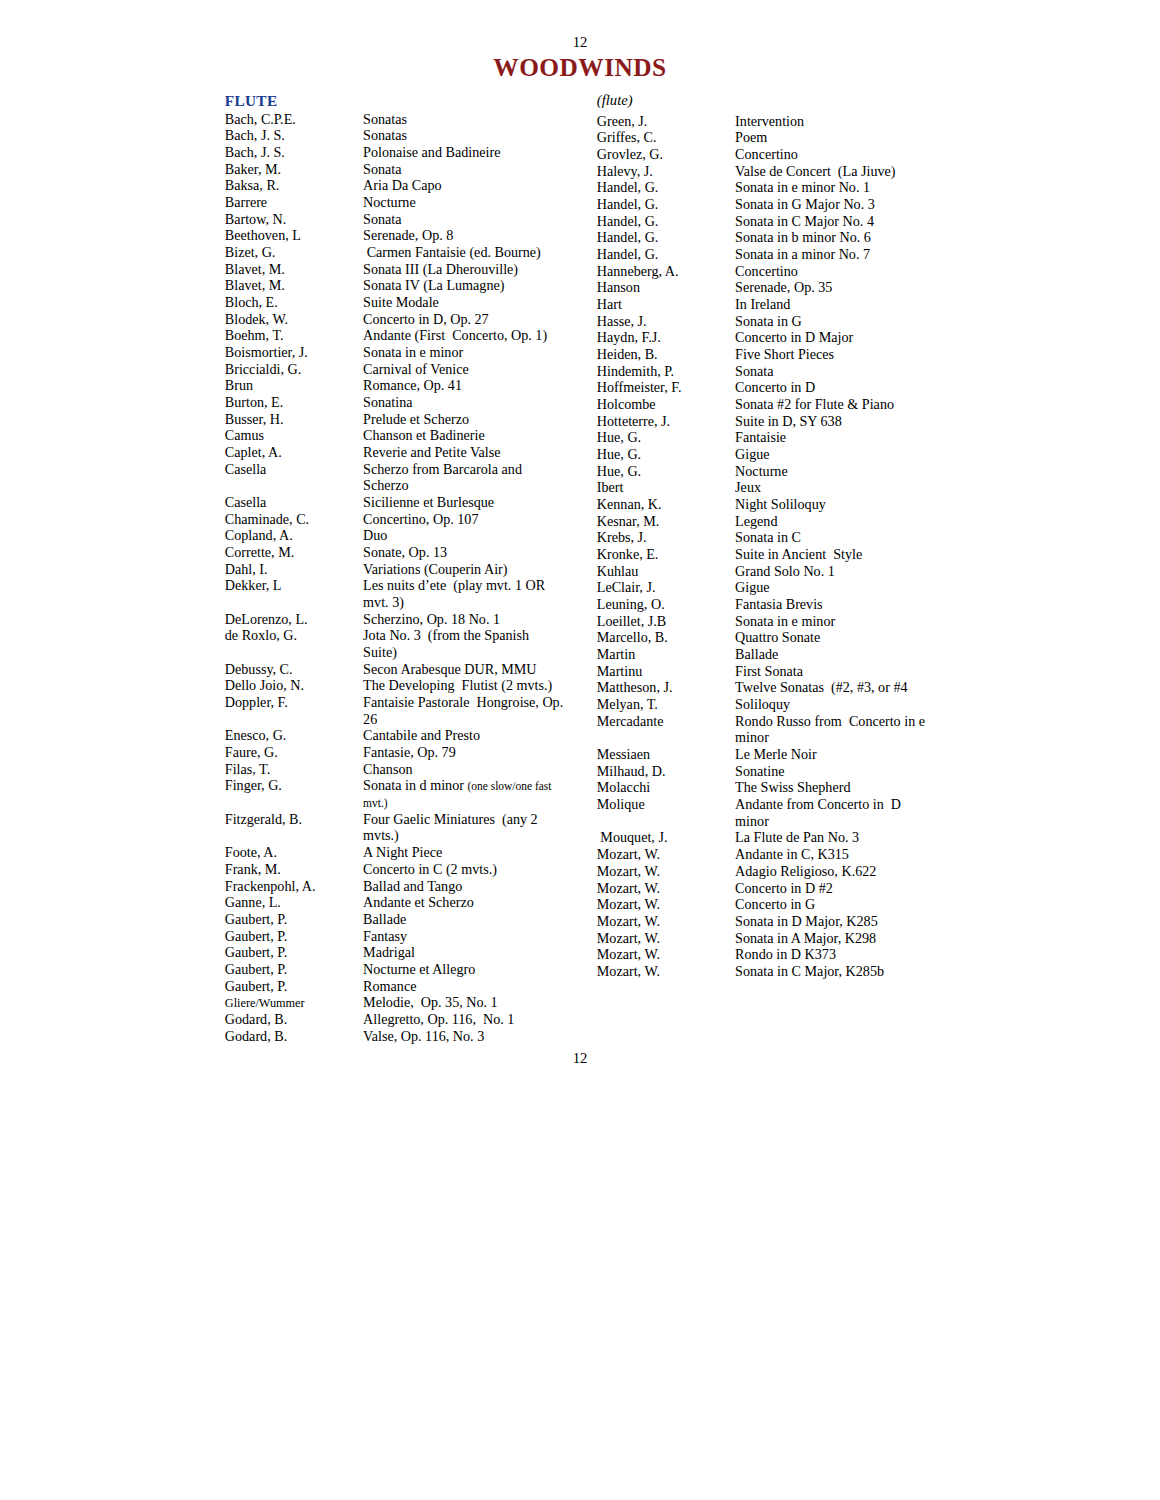12
WOODWINDS
FLUTE
| Bach, C.P.E. | Sonatas |
| Bach, J. S. | Sonatas |
| Bach, J. S. | Polonaise and Badineire |
| Baker, M. | Sonata |
| Baksa, R. | Aria Da Capo |
| Barrere | Nocturne |
| Bartow, N. | Sonata |
| Beethoven, L | Serenade, Op. 8 |
| Bizet, G. | Carmen Fantaisie (ed. Bourne) |
| Blavet, M. | Sonata III (La Dherouville) |
| Blavet, M. | Sonata IV (La Lumagne) |
| Bloch, E. | Suite Modale |
| Blodek, W. | Concerto in D, Op. 27 |
| Boehm, T. | Andante (First Concerto, Op. 1) |
| Boismortier, J. | Sonata in e minor |
| Briccialdi, G. | Carnival of Venice |
| Brun | Romance, Op. 41 |
| Burton, E. | Sonatina |
| Busser, H. | Prelude et Scherzo |
| Camus | Chanson et Badinerie |
| Caplet, A. | Reverie and Petite Valse |
| Casella | Scherzo from Barcarola and Scherzo |
| Casella | Sicilienne et Burlesque |
| Chaminade, C. | Concertino, Op. 107 |
| Copland, A. | Duo |
| Corrette, M. | Sonate, Op. 13 |
| Dahl, I. | Variations (Couperin Air) |
| Dekker, L | Les nuits d’ete (play mvt. 1 OR mvt. 3) |
| DeLorenzo, L. | Scherzino, Op. 18 No. 1 |
| de Roxlo, G. | Jota No. 3 (from the Spanish Suite) |
| Debussy, C. | Secon Arabesque DUR, MMU |
| Dello Joio, N. | The Developing Flutist (2 mvts.) |
| Doppler, F. | Fantaisie Pastorale Hongroise, Op. 26 |
| Enesco, G. | Cantabile and Presto |
| Faure, G. | Fantasie, Op. 79 |
| Filas, T. | Chanson |
| Finger, G. | Sonata in d minor (one slow/one fast mvt.) |
| Fitzgerald, B. | Four Gaelic Miniatures (any 2 mvts.) |
| Foote, A. | A Night Piece |
| Frank, M. | Concerto in C (2 mvts.) |
| Frackenpohl, A. | Ballad and Tango |
| Ganne, L. | Andante et Scherzo |
| Gaubert, P. | Ballade |
| Gaubert, P. | Fantasy |
| Gaubert, P. | Madrigal |
| Gaubert, P. | Nocturne et Allegro |
| Gaubert, P. | Romance |
| Gliere/Wummer | Melodie, Op. 35, No. 1 |
| Godard, B. | Allegretto, Op. 116, No. 1 |
| Godard, B. | Valse, Op. 116, No. 3 |
(flute)
| Green, J. | Intervention |
| Griffes, C. | Poem |
| Grovlez, G. | Concertino |
| Halevy, J. | Valse de Concert (La Jiuve) |
| Handel, G. | Sonata in e minor No. 1 |
| Handel, G. | Sonata in G Major No. 3 |
| Handel, G. | Sonata in C Major No. 4 |
| Handel, G. | Sonata in b minor No. 6 |
| Handel, G. | Sonata in a minor No. 7 |
| Hanneberg, A. | Concertino |
| Hanson | Serenade, Op. 35 |
| Hart | In Ireland |
| Hasse, J. | Sonata in G |
| Haydn, F.J. | Concerto in D Major |
| Heiden, B. | Five Short Pieces |
| Hindemith, P. | Sonata |
| Hoffmeister, F. | Concerto in D |
| Holcombe | Sonata #2 for Flute & Piano |
| Hotteterre, J. | Suite in D, SY 638 |
| Hue, G. | Fantaisie |
| Hue, G. | Gigue |
| Hue, G. | Nocturne |
| Ibert | Jeux |
| Kennan, K. | Night Soliloquy |
| Kesnar, M. | Legend |
| Krebs, J. | Sonata in C |
| Kronke, E. | Suite in Ancient Style |
| Kuhlau | Grand Solo No. 1 |
| LeClair, J. | Gigue |
| Leuning, O. | Fantasia Brevis |
| Loeillet, J.B | Sonata in e minor |
| Marcello, B. | Quattro Sonate |
| Martin | Ballade |
| Martinu | First Sonata |
| Mattheson, J. | Twelve Sonatas (#2, #3, or #4 |
| Melyan, T. | Soliloquy |
| Mercadante | Rondo Russo from Concerto in e minor |
| Messiaen | Le Merle Noir |
| Milhaud, D. | Sonatine |
| Molacchi | The Swiss Shepherd |
| Molique | Andante from Concerto in D minor |
| Mouquet, J. | La Flute de Pan No. 3 |
| Mozart, W. | Andante in C, K315 |
| Mozart, W. | Adagio Religioso, K.622 |
| Mozart, W. | Concerto in D #2 |
| Mozart, W. | Concerto in G |
| Mozart, W. | Sonata in D Major, K285 |
| Mozart, W. | Sonata in A Major, K298 |
| Mozart, W. | Rondo in D K373 |
| Mozart, W. | Sonata in C Major, K285b |
12